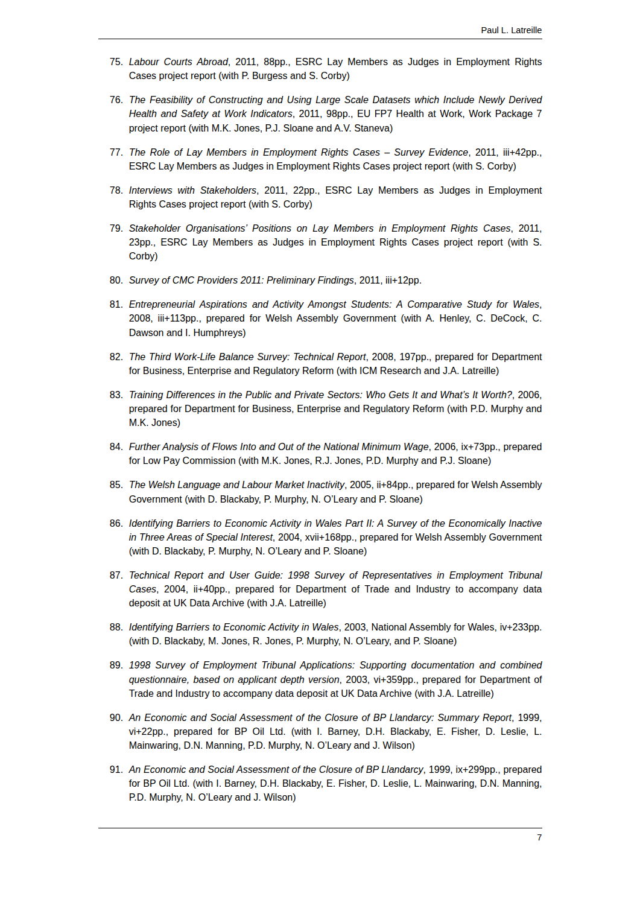Paul L. Latreille
Labour Courts Abroad, 2011, 88pp., ESRC Lay Members as Judges in Employment Rights Cases project report (with P. Burgess and S. Corby)
The Feasibility of Constructing and Using Large Scale Datasets which Include Newly Derived Health and Safety at Work Indicators, 2011, 98pp., EU FP7 Health at Work, Work Package 7 project report (with M.K. Jones, P.J. Sloane and A.V. Staneva)
The Role of Lay Members in Employment Rights Cases – Survey Evidence, 2011, iii+42pp., ESRC Lay Members as Judges in Employment Rights Cases project report (with S. Corby)
Interviews with Stakeholders, 2011, 22pp., ESRC Lay Members as Judges in Employment Rights Cases project report (with S. Corby)
Stakeholder Organisations’ Positions on Lay Members in Employment Rights Cases, 2011, 23pp., ESRC Lay Members as Judges in Employment Rights Cases project report (with S. Corby)
Survey of CMC Providers 2011: Preliminary Findings, 2011, iii+12pp.
Entrepreneurial Aspirations and Activity Amongst Students: A Comparative Study for Wales, 2008, iii+113pp., prepared for Welsh Assembly Government (with A. Henley, C. DeCock, C. Dawson and I. Humphreys)
The Third Work-Life Balance Survey: Technical Report, 2008, 197pp., prepared for Department for Business, Enterprise and Regulatory Reform (with ICM Research and J.A. Latreille)
Training Differences in the Public and Private Sectors: Who Gets It and What’s It Worth?, 2006, prepared for Department for Business, Enterprise and Regulatory Reform (with P.D. Murphy and M.K. Jones)
Further Analysis of Flows Into and Out of the National Minimum Wage, 2006, ix+73pp., prepared for Low Pay Commission (with M.K. Jones, R.J. Jones, P.D. Murphy and P.J. Sloane)
The Welsh Language and Labour Market Inactivity, 2005, ii+84pp., prepared for Welsh Assembly Government (with D. Blackaby, P. Murphy, N. O’Leary and P. Sloane)
Identifying Barriers to Economic Activity in Wales Part II: A Survey of the Economically Inactive in Three Areas of Special Interest, 2004, xvii+168pp., prepared for Welsh Assembly Government (with D. Blackaby, P. Murphy, N. O’Leary and P. Sloane)
Technical Report and User Guide: 1998 Survey of Representatives in Employment Tribunal Cases, 2004, ii+40pp., prepared for Department of Trade and Industry to accompany data deposit at UK Data Archive (with J.A. Latreille)
Identifying Barriers to Economic Activity in Wales, 2003, National Assembly for Wales, iv+233pp. (with D. Blackaby, M. Jones, R. Jones, P. Murphy, N. O’Leary, and P. Sloane)
1998 Survey of Employment Tribunal Applications: Supporting documentation and combined questionnaire, based on applicant depth version, 2003, vi+359pp., prepared for Department of Trade and Industry to accompany data deposit at UK Data Archive (with J.A. Latreille)
An Economic and Social Assessment of the Closure of BP Llandarcy: Summary Report, 1999, vi+22pp., prepared for BP Oil Ltd. (with I. Barney, D.H. Blackaby, E. Fisher, D. Leslie, L. Mainwaring, D.N. Manning, P.D. Murphy, N. O’Leary and J. Wilson)
An Economic and Social Assessment of the Closure of BP Llandarcy, 1999, ix+299pp., prepared for BP Oil Ltd. (with I. Barney, D.H. Blackaby, E. Fisher, D. Leslie, L. Mainwaring, D.N. Manning, P.D. Murphy, N. O’Leary and J. Wilson)
7